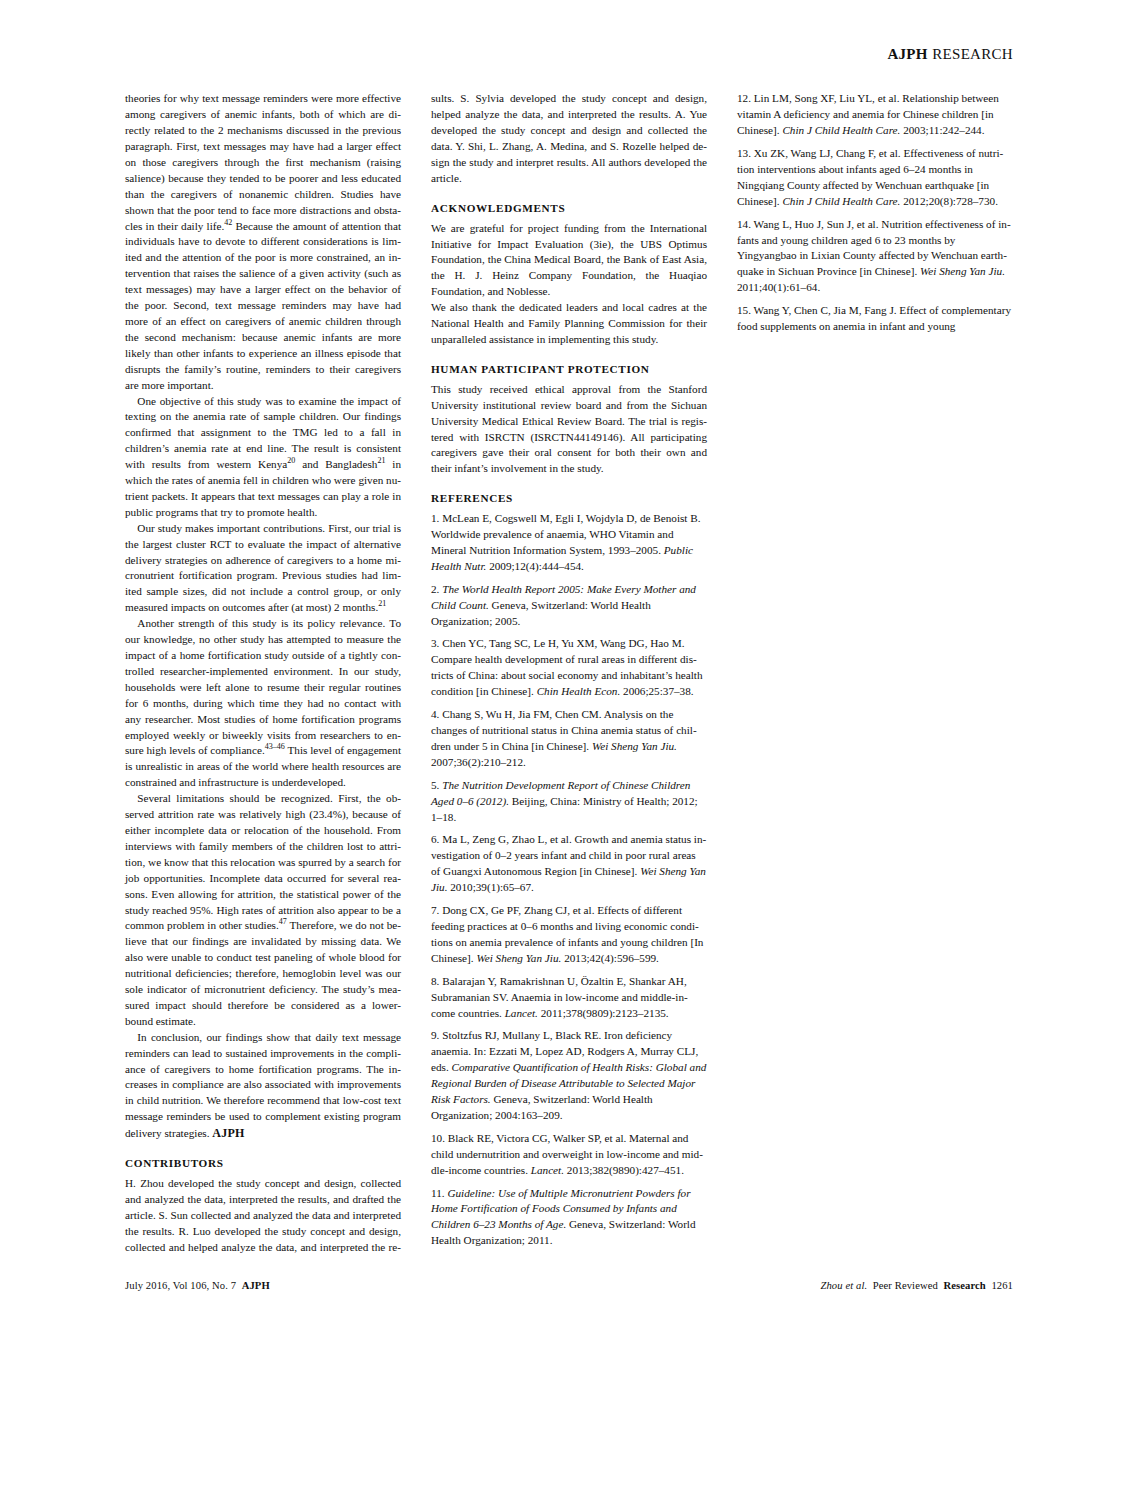AJPH RESEARCH
theories for why text message reminders were more effective among caregivers of anemic infants, both of which are directly related to the 2 mechanisms discussed in the previous paragraph. First, text messages may have had a larger effect on those caregivers through the first mechanism (raising salience) because they tended to be poorer and less educated than the caregivers of nonanemic children. Studies have shown that the poor tend to face more distractions and obstacles in their daily life.42 Because the amount of attention that individuals have to devote to different considerations is limited and the attention of the poor is more constrained, an intervention that raises the salience of a given activity (such as text messages) may have a larger effect on the behavior of the poor. Second, text message reminders may have had more of an effect on caregivers of anemic children through the second mechanism: because anemic infants are more likely than other infants to experience an illness episode that disrupts the family’s routine, reminders to their caregivers are more important.
One objective of this study was to examine the impact of texting on the anemia rate of sample children. Our findings confirmed that assignment to the TMG led to a fall in children’s anemia rate at end line. The result is consistent with results from western Kenya20 and Bangladesh21 in which the rates of anemia fell in children who were given nutrient packets. It appears that text messages can play a role in public programs that try to promote health.
Our study makes important contributions. First, our trial is the largest cluster RCT to evaluate the impact of alternative delivery strategies on adherence of caregivers to a home micronutrient fortification program. Previous studies had limited sample sizes, did not include a control group, or only measured impacts on outcomes after (at most) 2 months.21
Another strength of this study is its policy relevance. To our knowledge, no other study has attempted to measure the impact of a home fortification study outside of a tightly controlled researcher-implemented environment. In our study, households were left alone to resume their regular routines for 6 months, during which time they had no contact with any researcher. Most studies of home fortification programs employed weekly or biweekly visits from researchers to ensure high levels of compliance.43–46 This level of engagement is unrealistic in areas of the world where health resources are constrained and infrastructure is underdeveloped.
Several limitations should be recognized. First, the observed attrition rate was relatively high (23.4%), because of either incomplete data or relocation of the household. From interviews with family members of the children lost to attrition, we know that this relocation was spurred by a search for job opportunities. Incomplete data occurred for several reasons. Even allowing for attrition, the statistical power of the study reached 95%. High rates of attrition also appear to be a common problem in other studies.47 Therefore, we do not believe that our findings are invalidated by missing data. We also were unable to conduct test paneling of whole blood for nutritional deficiencies; therefore, hemoglobin level was our sole indicator of micronutrient deficiency. The study’s measured impact should therefore be considered as a lower-bound estimate.
In conclusion, our findings show that daily text message reminders can lead to sustained improvements in the compliance of caregivers to home fortification programs. The increases in compliance are also associated with improvements in child nutrition. We therefore recommend that low-cost text message reminders be used to complement existing program delivery strategies. AJPH
Contributors
H. Zhou developed the study concept and design, collected and analyzed the data, interpreted the results, and drafted the article. S. Sun collected and analyzed the data and interpreted the results. R. Luo developed the study concept and design, collected and helped analyze the data, and interpreted the results. S. Sylvia developed the study concept and design, helped analyze the data, and interpreted the results. A. Yue developed the study concept and design and collected the data. Y. Shi, L. Zhang, A. Medina, and S. Rozelle helped design the study and interpret results. All authors developed the article.
Acknowledgments
We are grateful for project funding from the International Initiative for Impact Evaluation (3ie), the UBS Optimus Foundation, the China Medical Board, the Bank of East Asia, the H. J. Heinz Company Foundation, the Huaqiao Foundation, and Noblesse.
We also thank the dedicated leaders and local cadres at the National Health and Family Planning Commission for their unparalleled assistance in implementing this study.
Human Participant Protection
This study received ethical approval from the Stanford University institutional review board and from the Sichuan University Medical Ethical Review Board. The trial is registered with ISRCTN (ISRCTN44149146). All participating caregivers gave their oral consent for both their own and their infant’s involvement in the study.
References
1. McLean E, Cogswell M, Egli I, Wojdyla D, de Benoist B. Worldwide prevalence of anaemia, WHO Vitamin and Mineral Nutrition Information System, 1993–2005. Public Health Nutr. 2009;12(4):444–454.
2. The World Health Report 2005: Make Every Mother and Child Count. Geneva, Switzerland: World Health Organization; 2005.
3. Chen YC, Tang SC, Le H, Yu XM, Wang DG, Hao M. Compare health development of rural areas in different districts of China: about social economy and inhabitant’s health condition [in Chinese]. Chin Health Econ. 2006;25:37–38.
4. Chang S, Wu H, Jia FM, Chen CM. Analysis on the changes of nutritional status in China anemia status of children under 5 in China [in Chinese]. Wei Sheng Yan Jiu. 2007;36(2):210–212.
5. The Nutrition Development Report of Chinese Children Aged 0–6 (2012). Beijing, China: Ministry of Health; 2012; 1–18.
6. Ma L, Zeng G, Zhao L, et al. Growth and anemia status investigation of 0–2 years infant and child in poor rural areas of Guangxi Autonomous Region [in Chinese]. Wei Sheng Yan Jiu. 2010;39(1):65–67.
7. Dong CX, Ge PF, Zhang CJ, et al. Effects of different feeding practices at 0–6 months and living economic conditions on anemia prevalence of infants and young children [In Chinese]. Wei Sheng Yan Jiu. 2013;42(4):596–599.
8. Balarajan Y, Ramakrishnan U, Özaltin E, Shankar AH, Subramanian SV. Anaemia in low-income and middle-income countries. Lancet. 2011;378(9809):2123–2135.
9. Stoltzfus RJ, Mullany L, Black RE. Iron deficiency anaemia. In: Ezzati M, Lopez AD, Rodgers A, Murray CLJ, eds. Comparative Quantification of Health Risks: Global and Regional Burden of Disease Attributable to Selected Major Risk Factors. Geneva, Switzerland: World Health Organization; 2004:163–209.
10. Black RE, Victora CG, Walker SP, et al. Maternal and child undernutrition and overweight in low-income and middle-income countries. Lancet. 2013;382(9890):427–451.
11. Guideline: Use of Multiple Micronutrient Powders for Home Fortification of Foods Consumed by Infants and Children 6–23 Months of Age. Geneva, Switzerland: World Health Organization; 2011.
12. Lin LM, Song XF, Liu YL, et al. Relationship between vitamin A deficiency and anemia for Chinese children [in Chinese]. Chin J Child Health Care. 2003;11:242–244.
13. Xu ZK, Wang LJ, Chang F, et al. Effectiveness of nutrition interventions about infants aged 6–24 months in Ningqiang County affected by Wenchuan earthquake [in Chinese]. Chin J Child Health Care. 2012;20(8):728–730.
14. Wang L, Huo J, Sun J, et al. Nutrition effectiveness of infants and young children aged 6 to 23 months by Yingyangbao in Lixian County affected by Wenchuan earthquake in Sichuan Province [in Chinese]. Wei Sheng Yan Jiu. 2011;40(1):61–64.
15. Wang Y, Chen C, Jia M, Fang J. Effect of complementary food supplements on anemia in infant and young
July 2016, Vol 106, No. 7 AJPH
Zhou et al. Peer Reviewed Research 1261